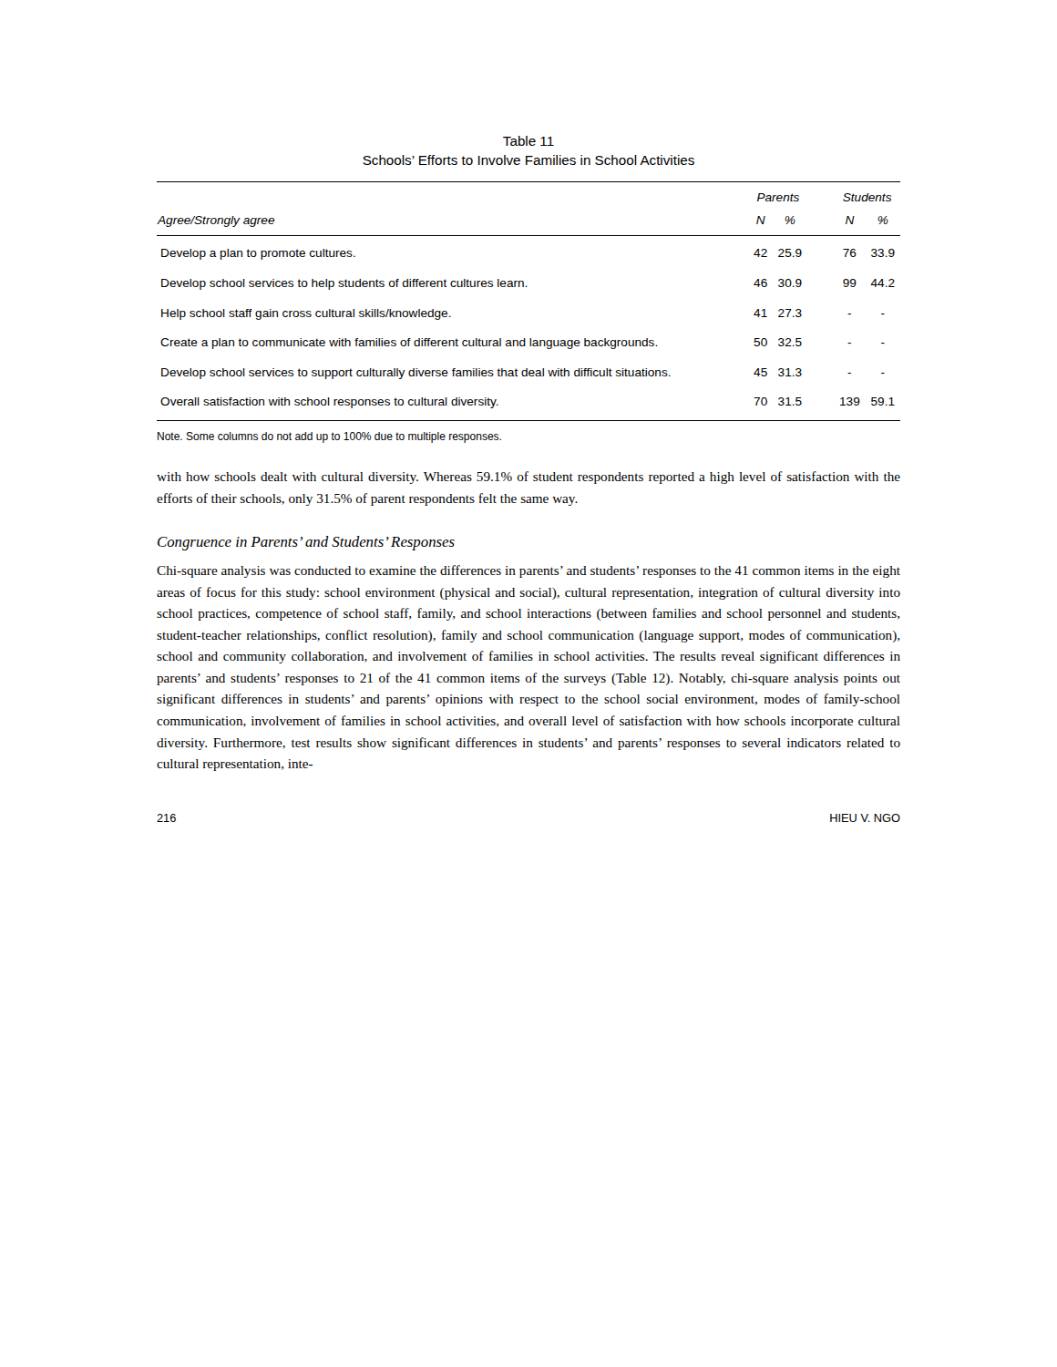Table 11
Schools’ Efforts to Involve Families in School Activities
| | Parents | | Students |
| --- | --- | --- | --- |
| Agree/Strongly agree | N | % | | N | % |
| Develop a plan to promote cultures. | 42 | 25.9 | | 76 | 33.9 |
| Develop school services to help students of different cultures learn. | 46 | 30.9 | | 99 | 44.2 |
| Help school staff gain cross cultural skills/knowledge. | 41 | 27.3 | | - | - |
| Create a plan to communicate with families of different cultural and language backgrounds. | 50 | 32.5 | | - | - |
| Develop school services to support culturally diverse families that deal with difficult situations. | 45 | 31.3 | | - | - |
| Overall satisfaction with school responses to cultural diversity. | 70 | 31.5 | | 139 | 59.1 |
Note. Some columns do not add up to 100% due to multiple responses.
with how schools dealt with cultural diversity. Whereas 59.1% of student respondents reported a high level of satisfaction with the efforts of their schools, only 31.5% of parent respondents felt the same way.
Congruence in Parents’ and Students’ Responses
Chi-square analysis was conducted to examine the differences in parents’ and students’ responses to the 41 common items in the eight areas of focus for this study: school environment (physical and social), cultural representation, integration of cultural diversity into school practices, competence of school staff, family, and school interactions (between families and school personnel and students, student-teacher relationships, conflict resolution), family and school communication (language support, modes of communication), school and community collaboration, and involvement of families in school activities. The results reveal significant differences in parents’ and students’ responses to 21 of the 41 common items of the surveys (Table 12). Notably, chi-square analysis points out significant differences in students’ and parents’ opinions with respect to the school social environment, modes of family-school communication, involvement of families in school activities, and overall level of satisfaction with how schools incorporate cultural diversity. Furthermore, test results show significant differences in students’ and parents’ responses to several indicators related to cultural representation, inte-
216 HIEU V. NGO